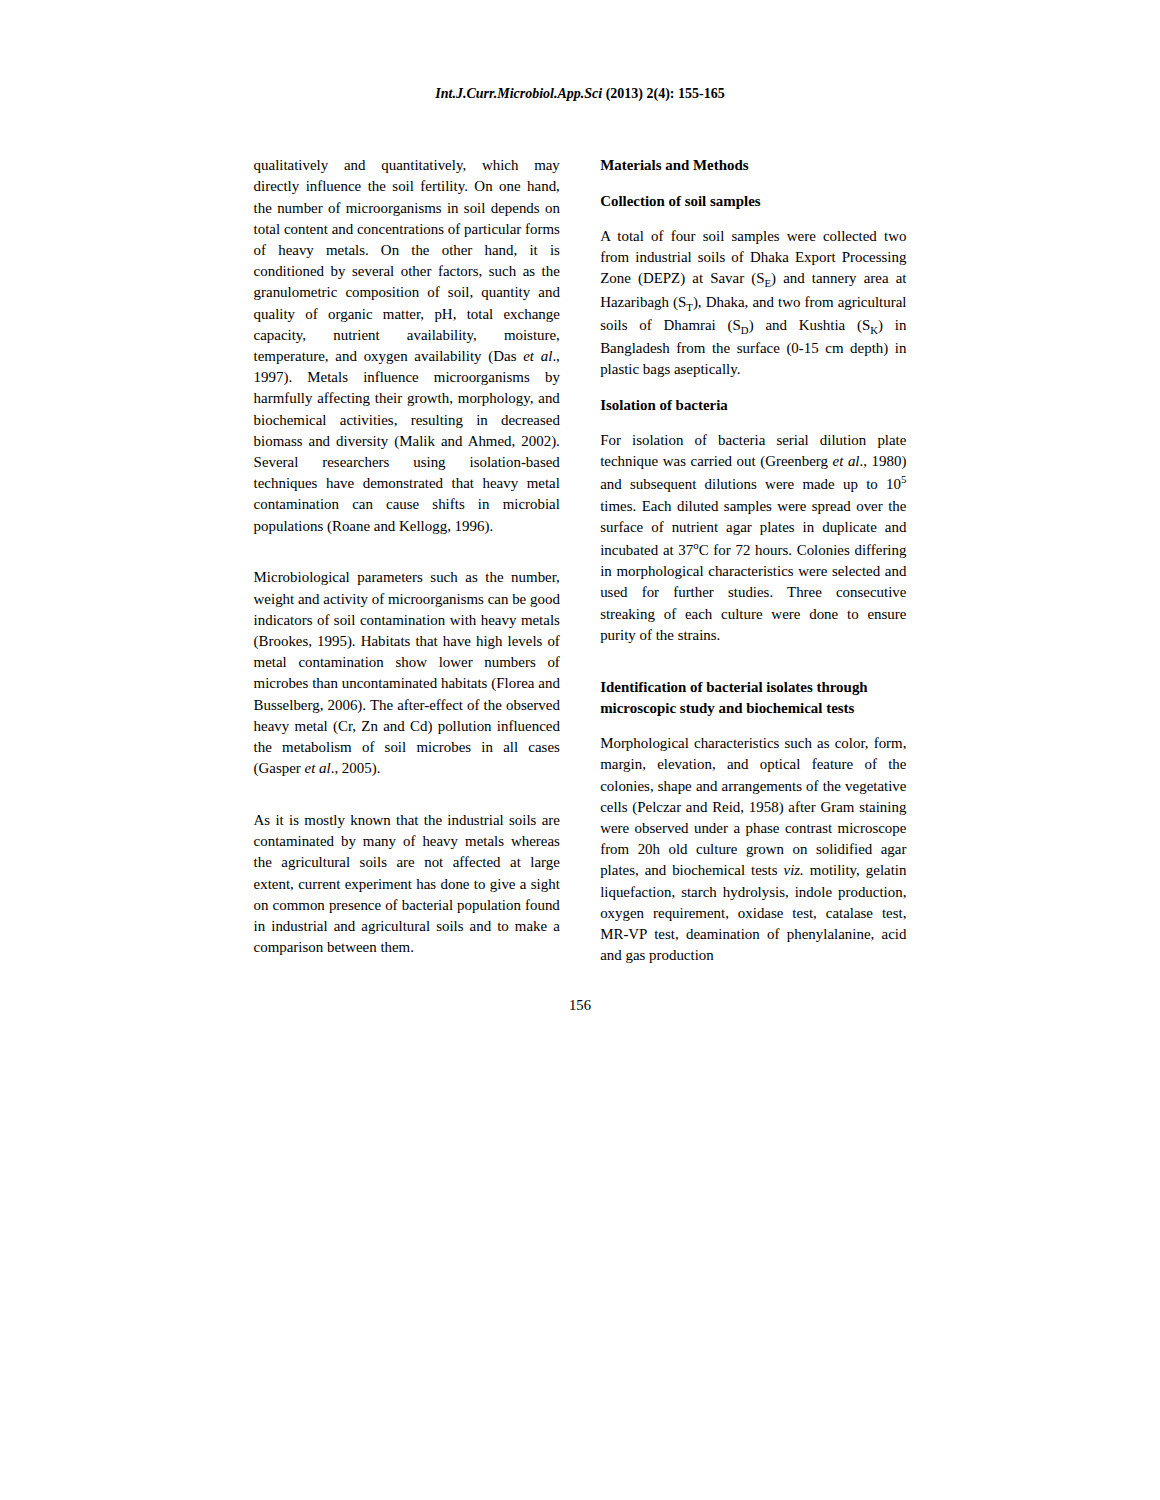Int.J.Curr.Microbiol.App.Sci (2013) 2(4): 155-165
qualitatively and quantitatively, which may directly influence the soil fertility. On one hand, the number of microorganisms in soil depends on total content and concentrations of particular forms of heavy metals. On the other hand, it is conditioned by several other factors, such as the granulometric composition of soil, quantity and quality of organic matter, pH, total exchange capacity, nutrient availability, moisture, temperature, and oxygen availability (Das et al., 1997). Metals influence microorganisms by harmfully affecting their growth, morphology, and biochemical activities, resulting in decreased biomass and diversity (Malik and Ahmed, 2002). Several researchers using isolation-based techniques have demonstrated that heavy metal contamination can cause shifts in microbial populations (Roane and Kellogg, 1996).
Microbiological parameters such as the number, weight and activity of microorganisms can be good indicators of soil contamination with heavy metals (Brookes, 1995). Habitats that have high levels of metal contamination show lower numbers of microbes than uncontaminated habitats (Florea and Busselberg, 2006). The after-effect of the observed heavy metal (Cr, Zn and Cd) pollution influenced the metabolism of soil microbes in all cases (Gasper et al., 2005).
As it is mostly known that the industrial soils are contaminated by many of heavy metals whereas the agricultural soils are not affected at large extent, current experiment has done to give a sight on common presence of bacterial population found in industrial and agricultural soils and to make a comparison between them.
Materials and Methods
Collection of soil samples
A total of four soil samples were collected two from industrial soils of Dhaka Export Processing Zone (DEPZ) at Savar (SE) and tannery area at Hazaribagh (ST), Dhaka, and two from agricultural soils of Dhamrai (SD) and Kushtia (SK) in Bangladesh from the surface (0-15 cm depth) in plastic bags aseptically.
Isolation of bacteria
For isolation of bacteria serial dilution plate technique was carried out (Greenberg et al., 1980) and subsequent dilutions were made up to 105 times. Each diluted samples were spread over the surface of nutrient agar plates in duplicate and incubated at 37oC for 72 hours. Colonies differing in morphological characteristics were selected and used for further studies. Three consecutive streaking of each culture were done to ensure purity of the strains.
Identification of bacterial isolates through microscopic study and biochemical tests
Morphological characteristics such as color, form, margin, elevation, and optical feature of the colonies, shape and arrangements of the vegetative cells (Pelczar and Reid, 1958) after Gram staining were observed under a phase contrast microscope from 20h old culture grown on solidified agar plates, and biochemical tests viz. motility, gelatin liquefaction, starch hydrolysis, indole production, oxygen requirement, oxidase test, catalase test, MR-VP test, deamination of phenylalanine, acid and gas production
156